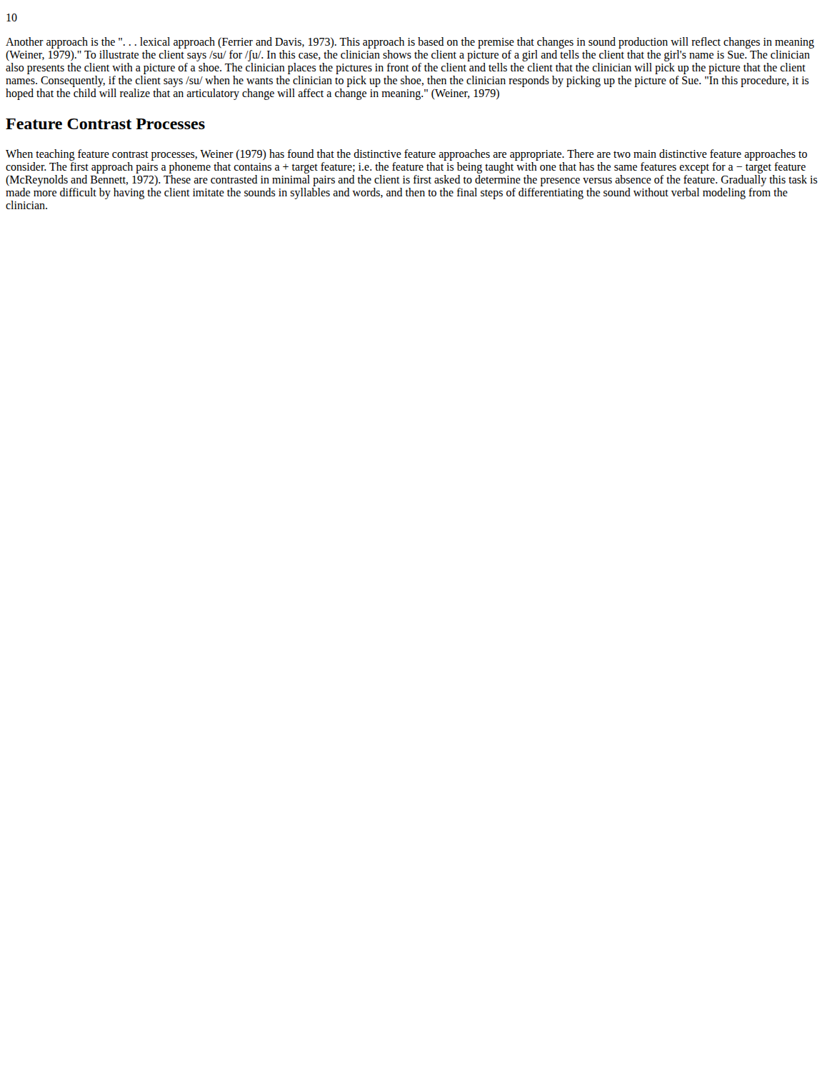10
Another approach is the ". . . lexical approach (Ferrier and Davis, 1973). This approach is based on the premise that changes in sound production will reflect changes in meaning (Weiner, 1979)." To illustrate the client says /su/ for /ʃu/. In this case, the clinician shows the client a picture of a girl and tells the client that the girl's name is Sue. The clinician also presents the client with a picture of a shoe. The clinician places the pictures in front of the client and tells the client that the clinician will pick up the picture that the client names. Consequently, if the client says /su/ when he wants the clinician to pick up the shoe, then the clinician responds by picking up the picture of Sue. "In this procedure, it is hoped that the child will realize that an articulatory change will affect a change in meaning." (Weiner, 1979)
Feature Contrast Processes
When teaching feature contrast processes, Weiner (1979) has found that the distinctive feature approaches are appropriate. There are two main distinctive feature approaches to consider. The first approach pairs a phoneme that contains a + target feature; i.e. the feature that is being taught with one that has the same features except for a − target feature (McReynolds and Bennett, 1972). These are contrasted in minimal pairs and the client is first asked to determine the presence versus absence of the feature. Gradually this task is made more difficult by having the client imitate the sounds in syllables and words, and then to the final steps of differentiating the sound without verbal modeling from the clinician.